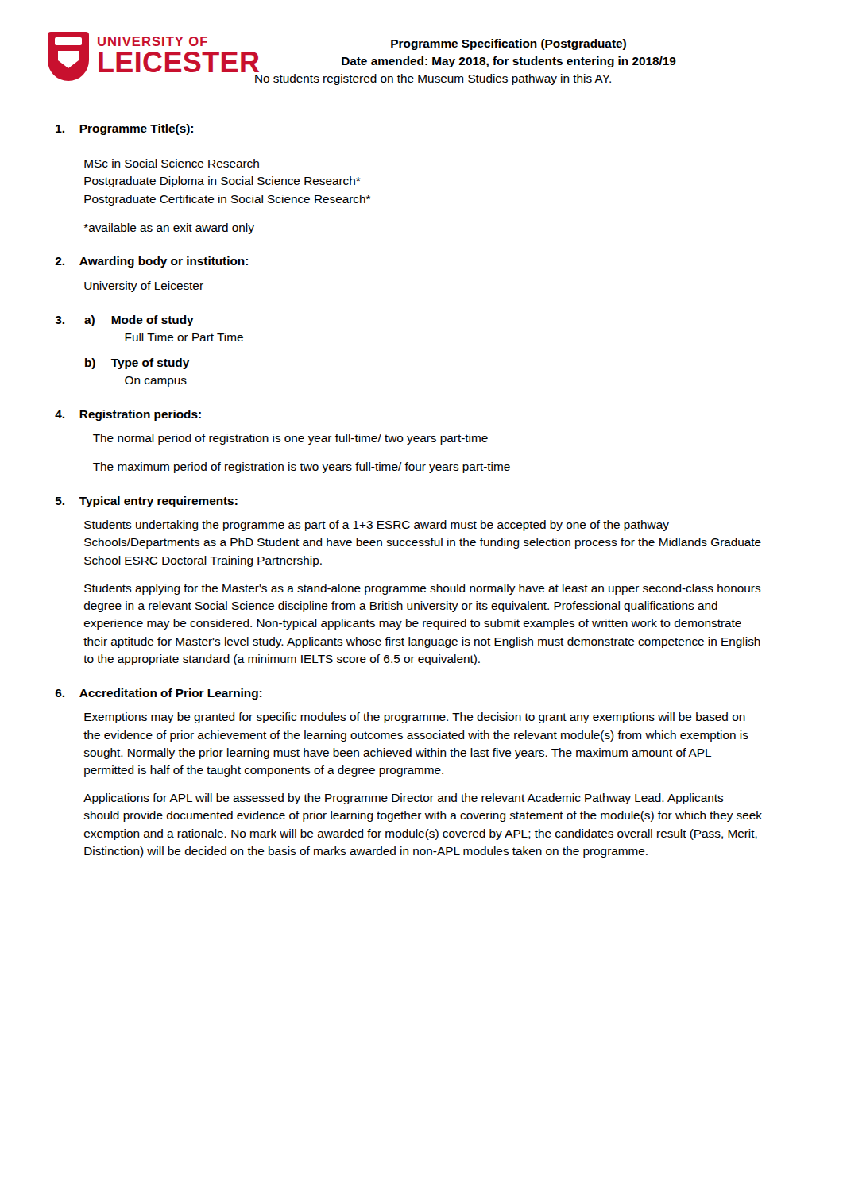UNIVERSITY OF LEICESTER
Programme Specification (Postgraduate)
Date amended: May 2018, for students entering in 2018/19
No students registered on the Museum Studies pathway in this AY.
Programme Title(s):
MSc in Social Science Research
Postgraduate Diploma in Social Science Research*
Postgraduate Certificate in Social Science Research*
*available as an exit award only
Awarding body or institution:
University of Leicester
Mode of study
Full Time or Part Time
Type of study
On campus
Registration periods:
The normal period of registration is one year full-time/ two years part-time
The maximum period of registration is two years full-time/ four years part-time
Typical entry requirements:
Students undertaking the programme as part of a 1+3 ESRC award must be accepted by one of the pathway Schools/Departments as a PhD Student and have been successful in the funding selection process for the Midlands Graduate School ESRC Doctoral Training Partnership.
Students applying for the Master's as a stand-alone programme should normally have at least an upper second-class honours degree in a relevant Social Science discipline from a British university or its equivalent. Professional qualifications and experience may be considered. Non-typical applicants may be required to submit examples of written work to demonstrate their aptitude for Master's level study. Applicants whose first language is not English must demonstrate competence in English to the appropriate standard (a minimum IELTS score of 6.5 or equivalent).
Accreditation of Prior Learning:
Exemptions may be granted for specific modules of the programme. The decision to grant any exemptions will be based on the evidence of prior achievement of the learning outcomes associated with the relevant module(s) from which exemption is sought. Normally the prior learning must have been achieved within the last five years. The maximum amount of APL permitted is half of the taught components of a degree programme.
Applications for APL will be assessed by the Programme Director and the relevant Academic Pathway Lead. Applicants should provide documented evidence of prior learning together with a covering statement of the module(s) for which they seek exemption and a rationale. No mark will be awarded for module(s) covered by APL; the candidates overall result (Pass, Merit, Distinction) will be decided on the basis of marks awarded in non-APL modules taken on the programme.